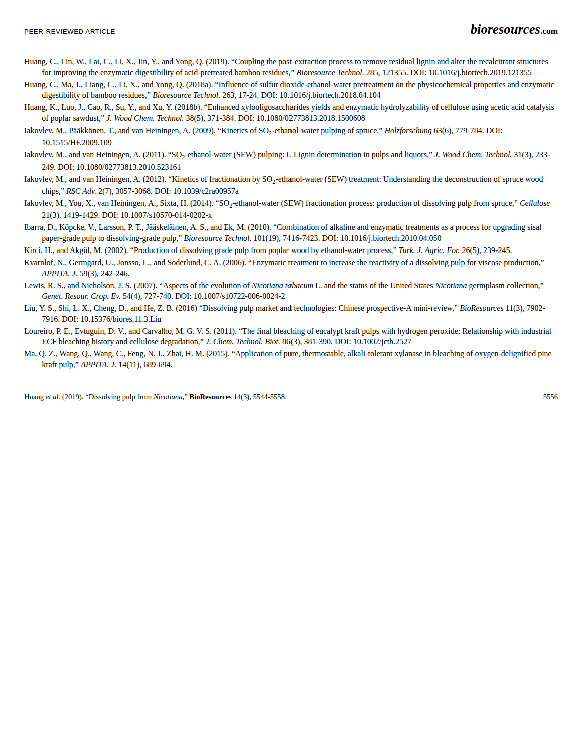PEER-REVIEWED ARTICLE bioresources.com
Huang, C., Lin, W., Lai, C., Li, X., Jin, Y., and Yong, Q. (2019). “Coupling the post-extraction process to remove residual lignin and alter the recalcitrant structures for improving the enzymatic digestibility of acid-pretreated bamboo residues,” Bioresource Technol. 285, 121355. DOI: 10.1016/j.biortech.2019.121355
Huang, C., Ma, J., Liang, C., Li, X., and Yong, Q. (2018a). “Influence of sulfur dioxide-ethanol-water pretreatment on the physicochemical properties and enzymatic digestibility of bamboo residues,” Bioresource Technol. 263, 17-24. DOI: 10.1016/j.biortech.2018.04.104
Huang, K., Luo, J., Cao, R., Su, Y., and Xu, Y. (2018b). “Enhanced xylooligosaccharides yields and enzymatic hydrolyzability of cellulose using acetic acid catalysis of poplar sawdust,” J. Wood Chem. Technol. 38(5), 371-384. DOI: 10.1080/02773813.2018.1500608
Iakovlev, M., Pääkkönen, T., and van Heiningen, A. (2009). “Kinetics of SO2-ethanol-water pulping of spruce,” Holzforschung 63(6), 779-784. DOI: 10.1515/HF.2009.109
Iakovlev, M., and van Heiningen, A. (2011). “SO2-ethanol-water (SEW) pulping: I. Lignin determination in pulps and liquors,” J. Wood Chem. Technol. 31(3), 233-249. DOI: 10.1080/02773813.2010.523161
Iakovlev, M., and van Heiningen, A. (2012). “Kinetics of fractionation by SO2-ethanol-water (SEW) treatment: Understanding the deconstruction of spruce wood chips,” RSC Adv. 2(7), 3057-3068. DOI: 10.1039/c2ra00957a
Iakovlev, M., You, X., van Heiningen, A., Sixta, H. (2014). “SO2-ethanol-water (SEW) fractionation process: production of dissolving pulp from spruce,” Cellulose 21(3), 1419-1429. DOI: 10.1007/s10570-014-0202-x
Ibarra, D., Köpcke, V., Larsson, P. T., Jääskeläinen, A. S., and Ek, M. (2010). “Combination of alkaline and enzymatic treatments as a process for upgrading sisal paper-grade pulp to dissolving-grade pulp,” Bioresource Technol. 101(19), 7416-7423. DOI: 10.1016/j.biortech.2010.04.050
Kirci, H., and Akgül, M. (2002). “Production of dissolving grade pulp from poplar wood by ethanol-water process,” Turk. J. Agric. For. 26(5), 239-245.
Kvarnlof, N., Germgard, U., Jonsso, L., and Soderlund, C. A. (2006). “Enzymatic treatment to increase the reactivity of a dissolving pulp for viscose production,” APPITA. J. 59(3), 242-246.
Lewis, R. S., and Nicholson, J. S. (2007). “Aspects of the evolution of Nicotiana tabacum L. and the status of the United States Nicotiana germplasm collection,” Genet. Resour. Crop. Ev. 54(4), 727-740. DOI: 10.1007/s10722-006-0024-2
Liu, Y. S., Shi, L. X., Cheng, D., and He, Z. B. (2016) “Dissolving pulp market and technologies: Chinese prospective-A mini-review,” BioResources 11(3), 7902-7916. DOI: 10.15376/biores.11.3.Liu
Loureiro, P. E., Evtuguin, D. V., and Carvalho, M. G. V. S. (2011). “The final bleaching of eucalypt kraft pulps with hydrogen peroxide: Relationship with industrial ECF bleaching history and cellulose degradation,” J. Chem. Technol. Biot. 86(3), 381-390. DOI: 10.1002/jctb.2527
Ma, Q. Z., Wang, Q., Wang, C., Feng, N. J., Zhai, H. M. (2015). “Application of pure, thermostable, alkali-tolerant xylanase in bleaching of oxygen-delignified pine kraft pulp,” APPITA. J. 14(11), 689-694.
Huang et al. (2019). “Dissolving pulp from Nicotiana,” BioResources 14(3), 5544-5558. 5556